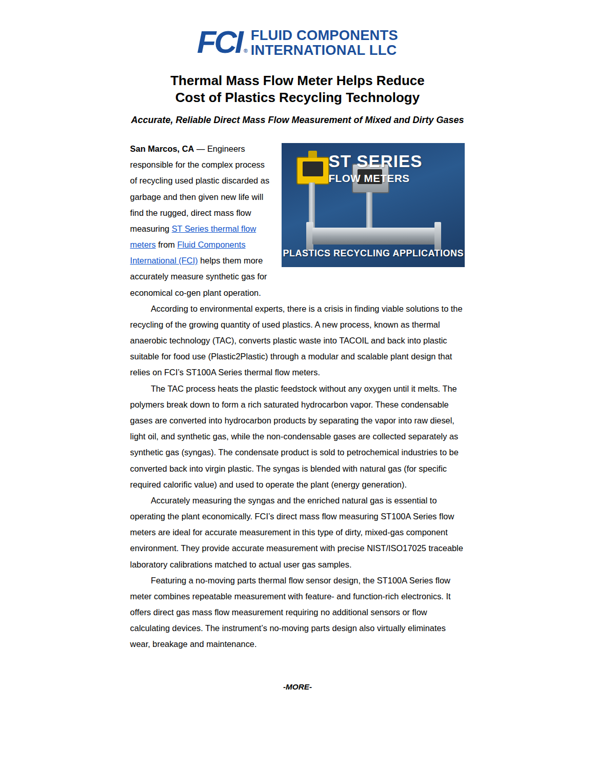FCI®FLUID COMPONENTS
INTERNATIONAL LLC
Thermal Mass Flow Meter Helps Reduce
Cost of Plastics Recycling Technology
Accurate, Reliable Direct Mass Flow Measurement of Mixed and Dirty Gases
ST SERIES
FLOW METERS
PLASTICS RECYCLING APPLICATIONS
San Marcos, CA — Engineers responsible for the complex process of recycling used plastic discarded as garbage and then given new life will find the rugged, direct mass flow measuring ST Series thermal flow meters from Fluid Components International (FCI) helps them more accurately measure synthetic gas for economical co-gen plant operation.
According to environmental experts, there is a crisis in finding viable solutions to the recycling of the growing quantity of used plastics. A new process, known as thermal anaerobic technology (TAC), converts plastic waste into TACOIL and back into plastic suitable for food use (Plastic2Plastic) through a modular and scalable plant design that relies on FCI’s ST100A Series thermal flow meters.
The TAC process heats the plastic feedstock without any oxygen until it melts. The polymers break down to form a rich saturated hydrocarbon vapor. These condensable gases are converted into hydrocarbon products by separating the vapor into raw diesel, light oil, and synthetic gas, while the non-condensable gases are collected separately as synthetic gas (syngas). The condensate product is sold to petrochemical industries to be converted back into virgin plastic. The syngas is blended with natural gas (for specific required calorific value) and used to operate the plant (energy generation).
Accurately measuring the syngas and the enriched natural gas is essential to operating the plant economically. FCI’s direct mass flow measuring ST100A Series flow meters are ideal for accurate measurement in this type of dirty, mixed-gas component environment. They provide accurate measurement with precise NIST/ISO17025 traceable laboratory calibrations matched to actual user gas samples.
Featuring a no-moving parts thermal flow sensor design, the ST100A Series flow meter combines repeatable measurement with feature- and function-rich electronics. It offers direct gas mass flow measurement requiring no additional sensors or flow calculating devices. The instrument’s no-moving parts design also virtually eliminates wear, breakage and maintenance.
-MORE-